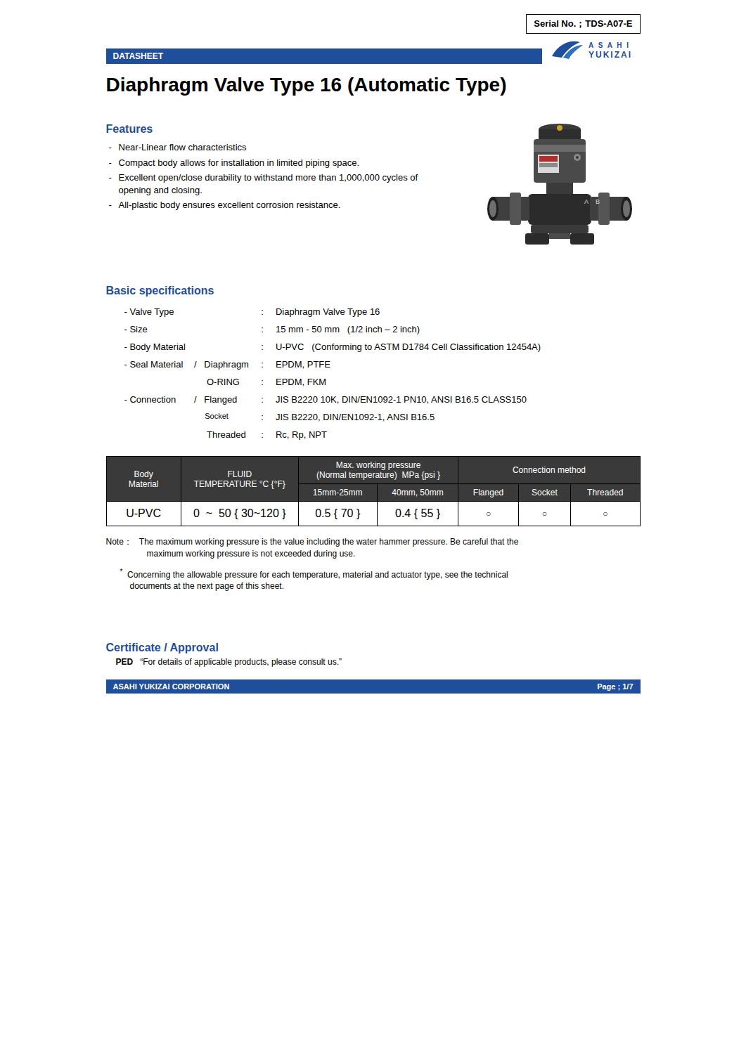Serial No.；TDS-A07-E
DATASHEET
A S A H I YUKIZAI
Diaphragm Valve Type 16 (Automatic Type)
Features
Near-Linear flow characteristics
Compact body allows for installation in limited piping space.
Excellent open/close durability to withstand more than 1,000,000 cycles of opening and closing.
All-plastic body ensures excellent corrosion resistance.
A B
Basic specifications
| - Valve Type | | : | Diaphragm Valve Type 16 |
| - Size | | : | 15 mm - 50 mm (1/2 inch – 2 inch) |
| - Body Material | | : | U-PVC (Conforming to ASTM D1784 Cell Classification 12454A) |
| - Seal Material | / Diaphragm | : | EPDM, PTFE |
| | O-RING | : | EPDM, FKM |
| - Connection | / Flanged | : | JIS B2220 10K, DIN/EN1092-1 PN10, ANSI B16.5 CLASS150 |
| | Socket | : | JIS B2220, DIN/EN1092-1, ANSI B16.5 |
| | Threaded | : | Rc, Rp, NPT |
| Body Material | FLUID TEMPERATURE °C {°F} | Max. working pressure (Normal temperature) MPa {psi } | Connection method |
| --- | --- | --- | --- |
| 15mm-25mm | 40mm, 50mm | Flanged | Socket | Threaded |
| U-PVC | 0 ~ 50 { 30~120 } | 0.5 { 70 } | 0.4 { 55 } | ○ | ○ | ○ |
Note： The maximum working pressure is the value including the water hammer pressure. Be careful that the
maximum working pressure is not exceeded during use.
* Concerning the allowable pressure for each temperature, material and actuator type, see the technical
documents at the next page of this sheet.
Certificate / Approval
PED “For details of applicable products, please consult us.”
ASAHI YUKIZAI CORPORATION Page ; 1/7